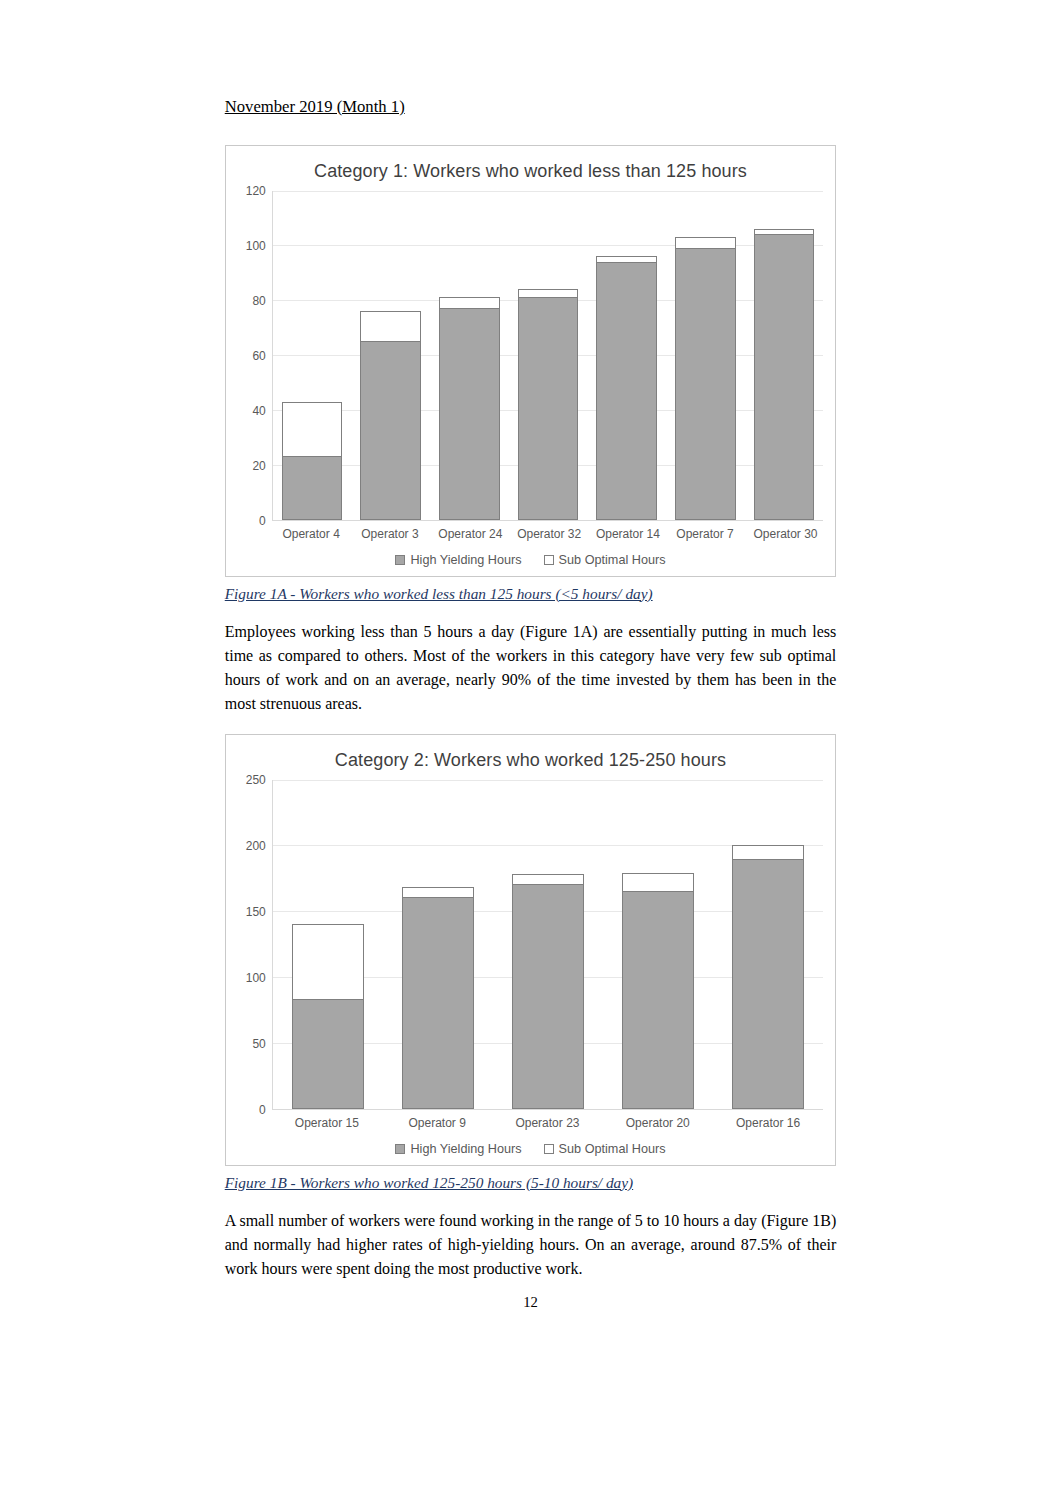November 2019 (Month 1)
Category 1: Workers who worked less than 125 hours
120 100 80 60 40 20 0
Operator 4
Operator 3
Operator 24
Operator 32
Operator 14
Operator 7
Operator 30
High Yielding Hours
Sub Optimal Hours
Figure 1A - Workers who worked less than 125 hours (<5 hours/ day)
Employees working less than 5 hours a day (Figure 1A) are essentially putting in much less time as compared to others. Most of the workers in this category have very few sub optimal hours of work and on an average, nearly 90% of the time invested by them has been in the most strenuous areas.
Category 2: Workers who worked 125-250 hours
250 200 150 100 50 0
Operator 15
Operator 9
Operator 23
Operator 20
Operator 16
High Yielding Hours
Sub Optimal Hours
Figure 1B - Workers who worked 125-250 hours (5-10 hours/ day)
A small number of workers were found working in the range of 5 to 10 hours a day (Figure 1B) and normally had higher rates of high-yielding hours. On an average, around 87.5% of their work hours were spent doing the most productive work.
12